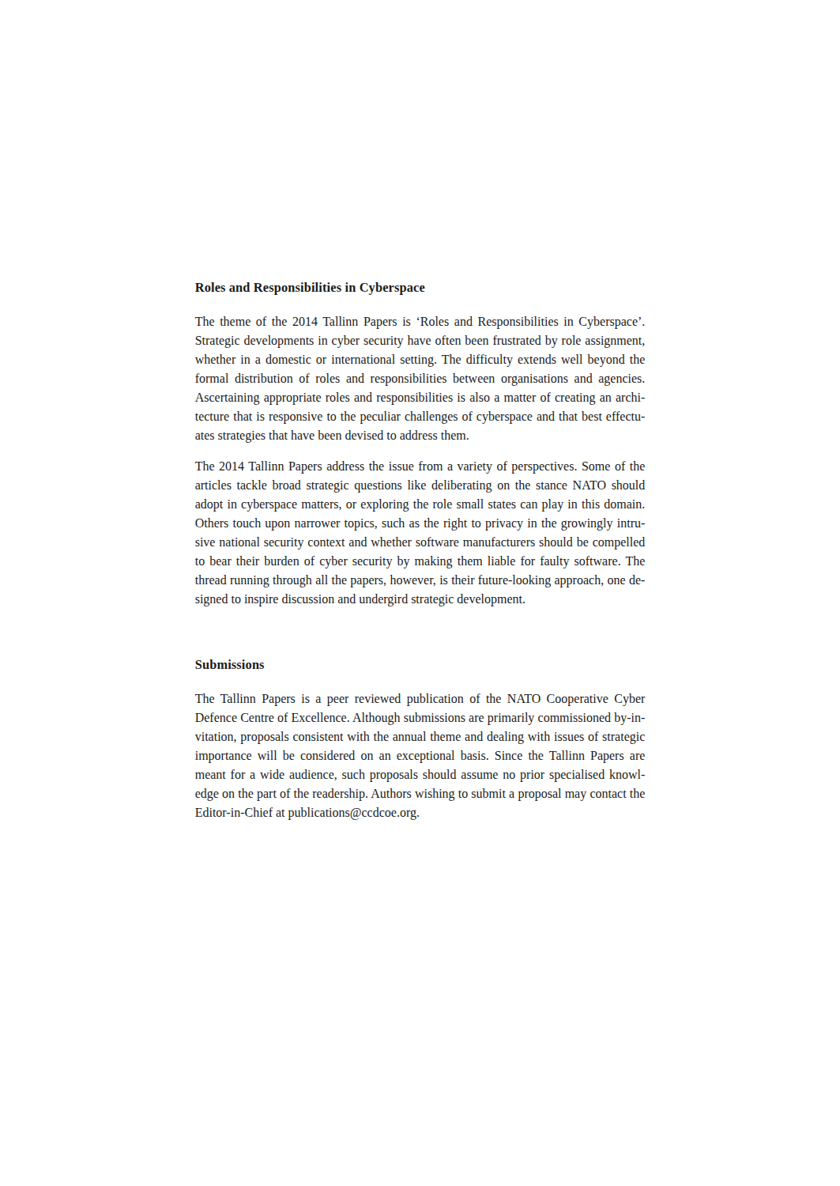Roles and Responsibilities in Cyberspace
The theme of the 2014 Tallinn Papers is ‘Roles and Responsibilities in Cyberspace’. Strategic developments in cyber security have often been frustrated by role assignment, whether in a domestic or international setting. The difficulty extends well beyond the formal distribution of roles and responsibilities between organisations and agencies. Ascertaining appropriate roles and responsibilities is also a matter of creating an architecture that is responsive to the peculiar challenges of cyberspace and that best effectuates strategies that have been devised to address them.
The 2014 Tallinn Papers address the issue from a variety of perspectives. Some of the articles tackle broad strategic questions like deliberating on the stance NATO should adopt in cyberspace matters, or exploring the role small states can play in this domain. Others touch upon narrower topics, such as the right to privacy in the growingly intrusive national security context and whether software manufacturers should be compelled to bear their burden of cyber security by making them liable for faulty software. The thread running through all the papers, however, is their future-looking approach, one designed to inspire discussion and undergird strategic development.
Submissions
The Tallinn Papers is a peer reviewed publication of the NATO Cooperative Cyber Defence Centre of Excellence. Although submissions are primarily commissioned by-invitation, proposals consistent with the annual theme and dealing with issues of strategic importance will be considered on an exceptional basis. Since the Tallinn Papers are meant for a wide audience, such proposals should assume no prior specialised knowledge on the part of the readership. Authors wishing to submit a proposal may contact the Editor-in-Chief at publications@ccdcoe.org.